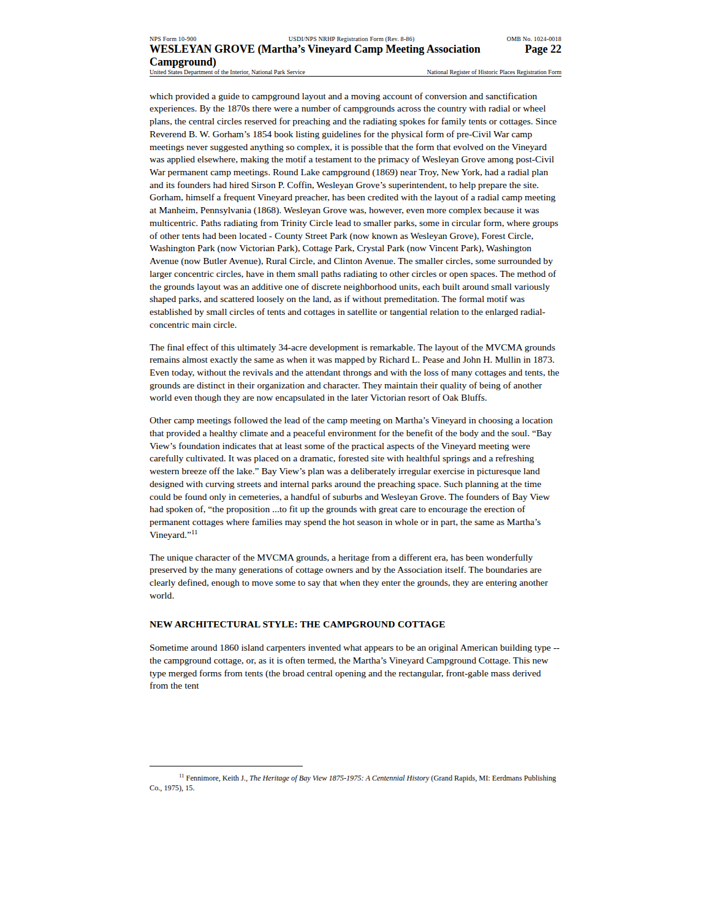NPS Form 10-900 USDI/NPS NRHP Registration Form (Rev. 8-86) OMB No. 1024-0018
WESLEYAN GROVE (Martha’s Vineyard Camp Meeting Association Campground) Page 22
United States Department of the Interior, National Park Service National Register of Historic Places Registration Form
which provided a guide to campground layout and a moving account of conversion and sanctification experiences. By the 1870s there were a number of campgrounds across the country with radial or wheel plans, the central circles reserved for preaching and the radiating spokes for family tents or cottages. Since Reverend B. W. Gorham’s 1854 book listing guidelines for the physical form of pre-Civil War camp meetings never suggested anything so complex, it is possible that the form that evolved on the Vineyard was applied elsewhere, making the motif a testament to the primacy of Wesleyan Grove among post-Civil War permanent camp meetings. Round Lake campground (1869) near Troy, New York, had a radial plan and its founders had hired Sirson P. Coffin, Wesleyan Grove’s superintendent, to help prepare the site. Gorham, himself a frequent Vineyard preacher, has been credited with the layout of a radial camp meeting at Manheim, Pennsylvania (1868). Wesleyan Grove was, however, even more complex because it was multicentric. Paths radiating from Trinity Circle lead to smaller parks, some in circular form, where groups of other tents had been located - County Street Park (now known as Wesleyan Grove), Forest Circle, Washington Park (now Victorian Park), Cottage Park, Crystal Park (now Vincent Park), Washington Avenue (now Butler Avenue), Rural Circle, and Clinton Avenue. The smaller circles, some surrounded by larger concentric circles, have in them small paths radiating to other circles or open spaces. The method of the grounds layout was an additive one of discrete neighborhood units, each built around small variously shaped parks, and scattered loosely on the land, as if without premeditation. The formal motif was established by small circles of tents and cottages in satellite or tangential relation to the enlarged radial-concentric main circle.
The final effect of this ultimately 34-acre development is remarkable. The layout of the MVCMA grounds remains almost exactly the same as when it was mapped by Richard L. Pease and John H. Mullin in 1873. Even today, without the revivals and the attendant throngs and with the loss of many cottages and tents, the grounds are distinct in their organization and character. They maintain their quality of being of another world even though they are now encapsulated in the later Victorian resort of Oak Bluffs.
Other camp meetings followed the lead of the camp meeting on Martha’s Vineyard in choosing a location that provided a healthy climate and a peaceful environment for the benefit of the body and the soul. “Bay View’s foundation indicates that at least some of the practical aspects of the Vineyard meeting were carefully cultivated. It was placed on a dramatic, forested site with healthful springs and a refreshing western breeze off the lake.” Bay View’s plan was a deliberately irregular exercise in picturesque land designed with curving streets and internal parks around the preaching space. Such planning at the time could be found only in cemeteries, a handful of suburbs and Wesleyan Grove. The founders of Bay View had spoken of, “the proposition ...to fit up the grounds with great care to encourage the erection of permanent cottages where families may spend the hot season in whole or in part, the same as Martha’s Vineyard.”11
The unique character of the MVCMA grounds, a heritage from a different era, has been wonderfully preserved by the many generations of cottage owners and by the Association itself. The boundaries are clearly defined, enough to move some to say that when they enter the grounds, they are entering another world.
NEW ARCHITECTURAL STYLE: THE CAMPGROUND COTTAGE
Sometime around 1860 island carpenters invented what appears to be an original American building type -- the campground cottage, or, as it is often termed, the Martha’s Vineyard Campground Cottage. This new type merged forms from tents (the broad central opening and the rectangular, front-gable mass derived from the tent
11 Fennimore, Keith J., The Heritage of Bay View 1875-1975: A Centennial History (Grand Rapids, MI: Eerdmans Publishing Co., 1975), 15.